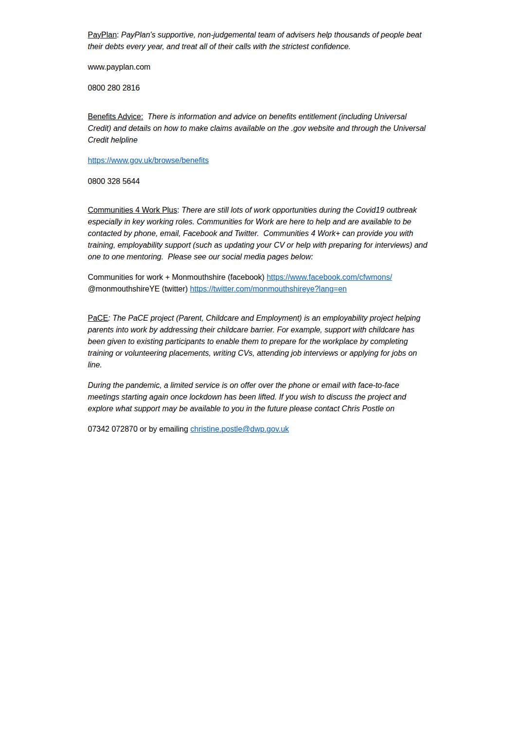PayPlan: PayPlan's supportive, non-judgemental team of advisers help thousands of people beat their debts every year, and treat all of their calls with the strictest confidence.
www.payplan.com
0800 280 2816
Benefits Advice: There is information and advice on benefits entitlement (including Universal Credit) and details on how to make claims available on the .gov website and through the Universal Credit helpline
https://www.gov.uk/browse/benefits
0800 328 5644
Communities 4 Work Plus: There are still lots of work opportunities during the Covid19 outbreak especially in key working roles. Communities for Work are here to help and are available to be contacted by phone, email, Facebook and Twitter. Communities 4 Work+ can provide you with training, employability support (such as updating your CV or help with preparing for interviews) and one to one mentoring. Please see our social media pages below:
Communities for work + Monmouthshire (facebook) https://www.facebook.com/cfwmons/ @monmouthshireYE (twitter) https://twitter.com/monmouthshireye?lang=en
PaCE: The PaCE project (Parent, Childcare and Employment) is an employability project helping parents into work by addressing their childcare barrier. For example, support with childcare has been given to existing participants to enable them to prepare for the workplace by completing training or volunteering placements, writing CVs, attending job interviews or applying for jobs on line.
During the pandemic, a limited service is on offer over the phone or email with face-to-face meetings starting again once lockdown has been lifted. If you wish to discuss the project and explore what support may be available to you in the future please contact Chris Postle on
07342 072870 or by emailing christine.postle@dwp.gov.uk